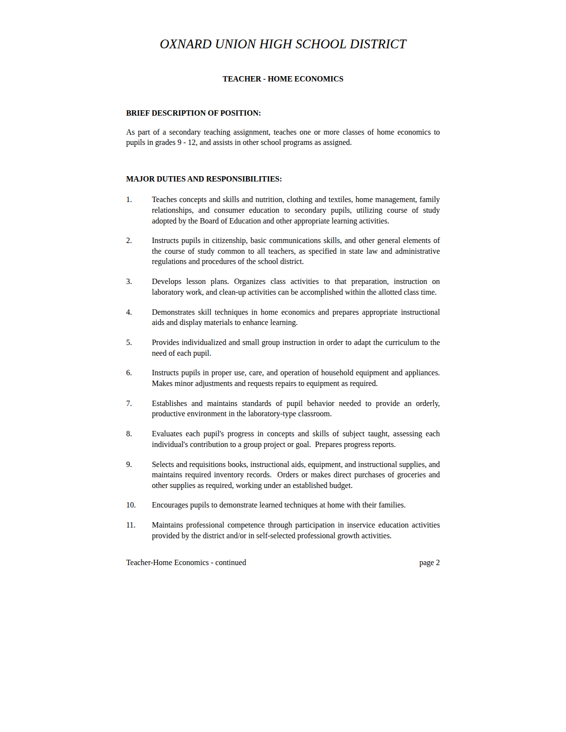OXNARD UNION HIGH SCHOOL DISTRICT
TEACHER - HOME ECONOMICS
BRIEF DESCRIPTION OF POSITION:
As part of a secondary teaching assignment, teaches one or more classes of home economics to pupils in grades 9 - 12, and assists in other school programs as assigned.
MAJOR DUTIES AND RESPONSIBILITIES:
1. Teaches concepts and skills and nutrition, clothing and textiles, home management, family relationships, and consumer education to secondary pupils, utilizing course of study adopted by the Board of Education and other appropriate learning activities.
2. Instructs pupils in citizenship, basic communications skills, and other general elements of the course of study common to all teachers, as specified in state law and administrative regulations and procedures of the school district.
3. Develops lesson plans. Organizes class activities to that preparation, instruction on laboratory work, and clean-up activities can be accomplished within the allotted class time.
4. Demonstrates skill techniques in home economics and prepares appropriate instructional aids and display materials to enhance learning.
5. Provides individualized and small group instruction in order to adapt the curriculum to the need of each pupil.
6. Instructs pupils in proper use, care, and operation of household equipment and appliances. Makes minor adjustments and requests repairs to equipment as required.
7. Establishes and maintains standards of pupil behavior needed to provide an orderly, productive environment in the laboratory-type classroom.
8. Evaluates each pupil's progress in concepts and skills of subject taught, assessing each individual's contribution to a group project or goal. Prepares progress reports.
9. Selects and requisitions books, instructional aids, equipment, and instructional supplies, and maintains required inventory records. Orders or makes direct purchases of groceries and other supplies as required, working under an established budget.
10. Encourages pupils to demonstrate learned techniques at home with their families.
11. Maintains professional competence through participation in inservice education activities provided by the district and/or in self-selected professional growth activities.
Teacher-Home Economics - continued
page 2